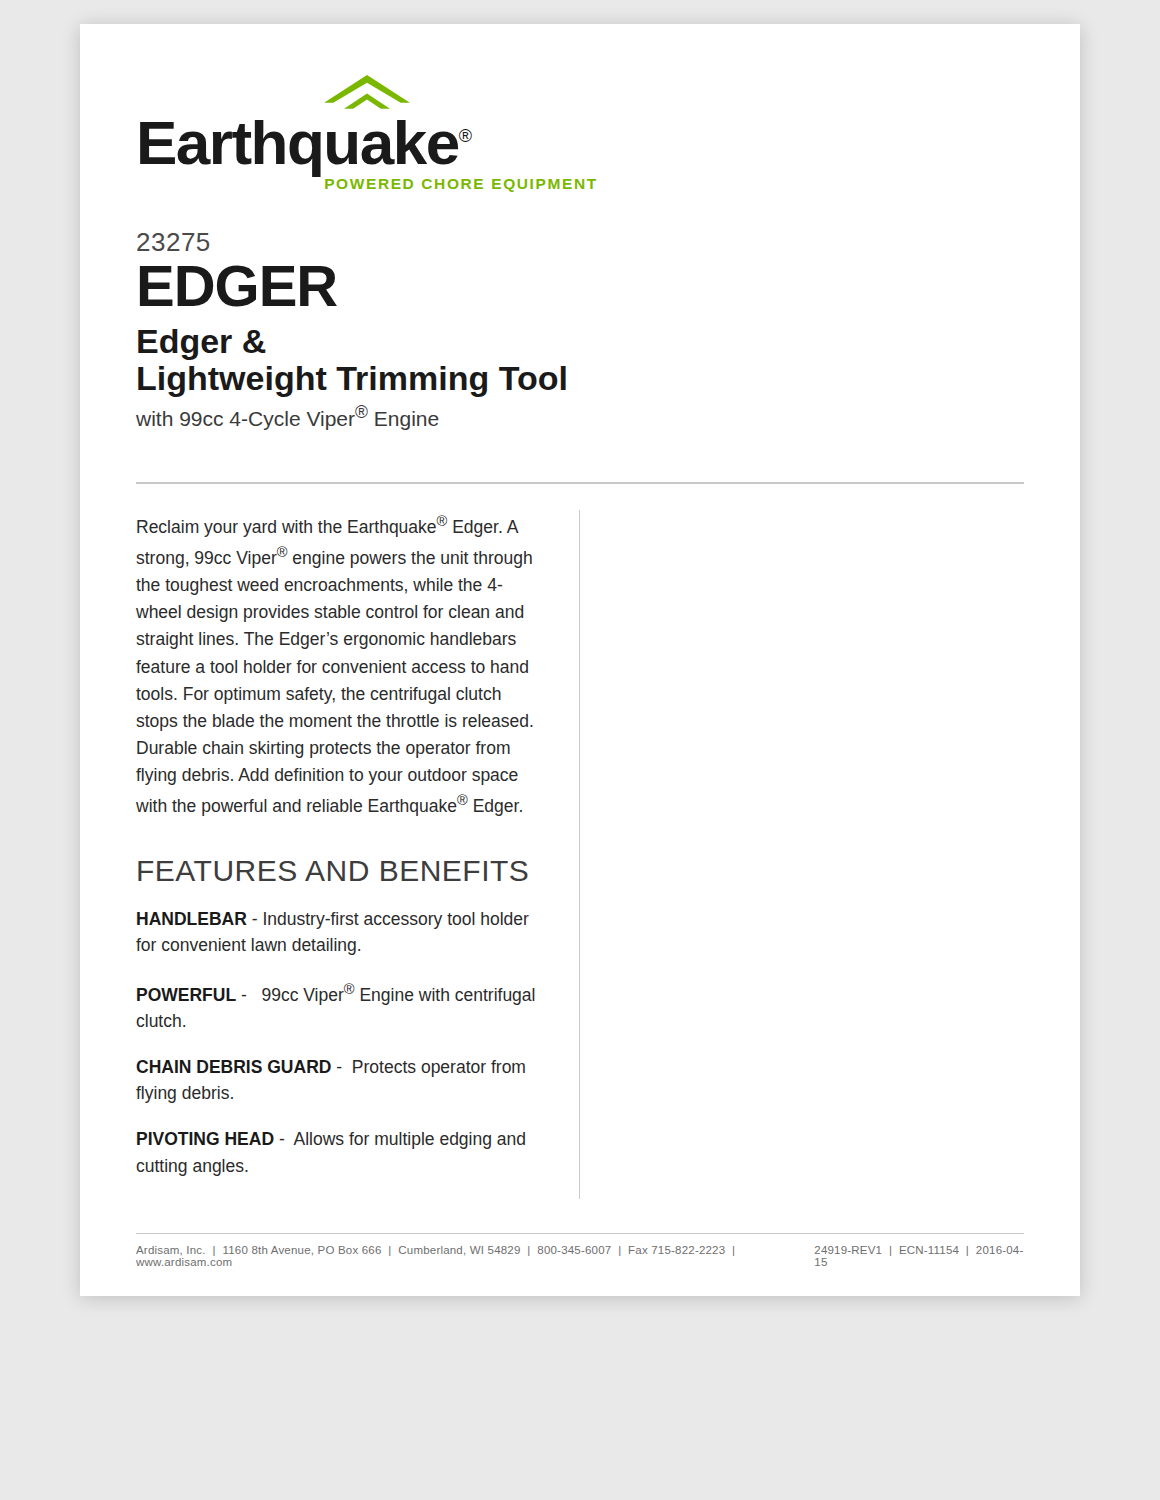Earthquake®
POWERED CHORE EQUIPMENT
23275
EDGER
Edger &
Lightweight Trimming Tool
with 99cc 4-Cycle Viper® Engine
Reclaim your yard with the Earthquake® Edger. A strong, 99cc Viper® engine powers the unit through the toughest weed encroachments, while the 4-wheel design provides stable control for clean and straight lines. The Edger’s ergonomic handlebars feature a tool holder for convenient access to hand tools. For optimum safety, the centrifugal clutch stops the blade the moment the throttle is released. Durable chain skirting protects the operator from flying debris. Add definition to your outdoor space with the powerful and reliable Earthquake® Edger.
FEATURES AND BENEFITS
HANDLEBAR - Industry-first accessory tool holder for convenient lawn detailing.
POWERFUL - 99cc Viper® Engine with centrifugal clutch.
CHAIN DEBRIS GUARD - Protects operator from flying debris.
PIVOTING HEAD - Allows for multiple edging and cutting angles.
Ardisam, Inc. | 1160 8th Avenue, PO Box 666 | Cumberland, WI 54829 | 800-345-6007 | Fax 715-822-2223 | www.ardisam.com
24919-REV1 | ECN-11154 | 2016-04-15